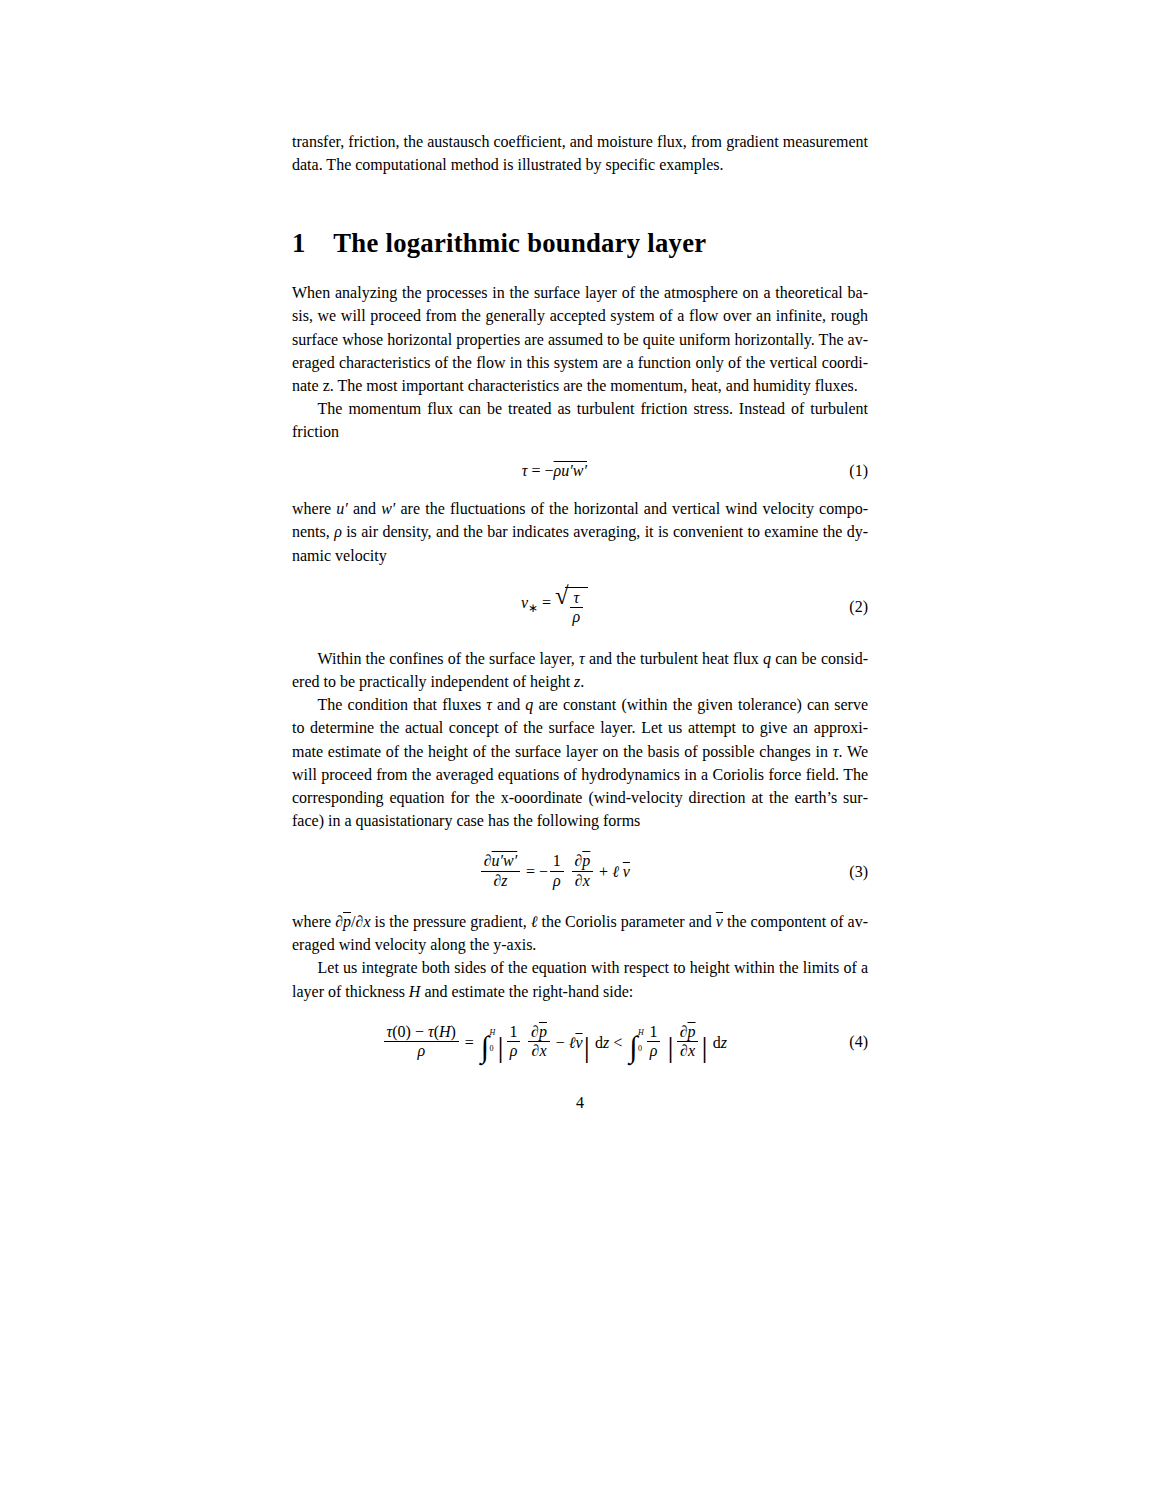transfer, friction, the austausch coefficient, and moisture flux, from gradient measurement data. The computational method is illustrated by specific examples.
1 The logarithmic boundary layer
When analyzing the processes in the surface layer of the atmosphere on a theoretical basis, we will proceed from the generally accepted system of a flow over an infinite, rough surface whose horizontal properties are assumed to be quite uniform horizontally. The averaged characteristics of the flow in this system are a function only of the vertical coordinate z. The most important characteristics are the momentum, heat, and humidity fluxes.
The momentum flux can be treated as turbulent friction stress. Instead of turbulent friction
τ = −ρu′w′
(1)
where u′ and w′ are the fluctuations of the horizontal and vertical wind velocity components, ρ is air density, and the bar indicates averaging, it is convenient to examine the dynamic velocity
v∗ = τρ
(2)
Within the confines of the surface layer, τ and the turbulent heat flux q can be considered to be practically independent of height z.
The condition that fluxes τ and q are constant (within the given tolerance) can serve to determine the actual concept of the surface layer. Let us attempt to give an approximate estimate of the height of the surface layer on the basis of possible changes in τ. We will proceed from the averaged equations of hydrodynamics in a Coriolis force field. The corresponding equation for the x-ooordinate (wind-velocity direction at the earth’s surface) in a quasistationary case has the following forms
∂u′w′∂z = −1 ρ ∂p∂x + ℓ v
(3)
where ∂p/∂x is the pressure gradient, ℓ the Coriolis parameter and v the compontent of averaged wind velocity along the y-axis.
Let us integrate both sides of the equation with respect to height within the limits of a layer of thickness H and estimate the right-hand side:
τ(0) − τ(H) ρ = ∫H 0|1 ρ ∂p∂x − ℓv| dz < ∫H 01 ρ |∂p∂x| dz
(4)
4